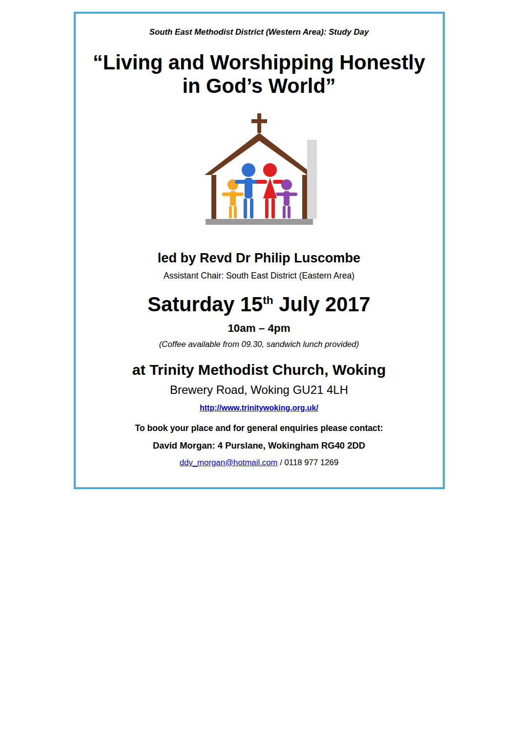South East Methodist District (Western Area): Study Day
“Living and Worshipping Honestly in God’s World”
led by Revd Dr Philip Luscombe
Assistant Chair: South East District (Eastern Area)
Saturday 15th July 2017
10am – 4pm
(Coffee available from 09.30, sandwich lunch provided)
at Trinity Methodist Church, Woking
Brewery Road, Woking GU21 4LH
http://www.trinitywoking.org.uk/
To book your place and for general enquiries please contact:
David Morgan: 4 Purslane, Wokingham RG40 2DD
ddv_morgan@hotmail.com / 0118 977 1269